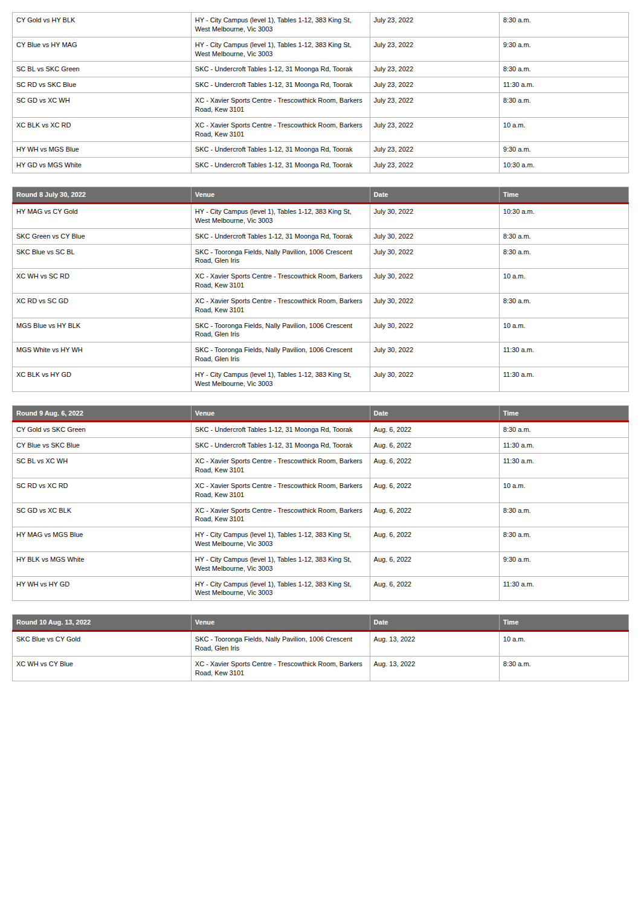| CY Gold vs HY BLK | HY - City Campus (level 1), Tables 1-12, 383 King St, West Melbourne, Vic 3003 | July 23, 2022 | 8:30 a.m. |
| CY Blue vs HY MAG | HY - City Campus (level 1), Tables 1-12, 383 King St, West Melbourne, Vic 3003 | July 23, 2022 | 9:30 a.m. |
| SC BL vs SKC Green | SKC - Undercroft Tables 1-12, 31 Moonga Rd, Toorak | July 23, 2022 | 8:30 a.m. |
| SC RD vs SKC Blue | SKC - Undercroft Tables 1-12, 31 Moonga Rd, Toorak | July 23, 2022 | 11:30 a.m. |
| SC GD vs XC WH | XC - Xavier Sports Centre - Trescowthick Room, Barkers Road, Kew 3101 | July 23, 2022 | 8:30 a.m. |
| XC BLK vs XC RD | XC - Xavier Sports Centre - Trescowthick Room, Barkers Road, Kew 3101 | July 23, 2022 | 10 a.m. |
| HY WH vs MGS Blue | SKC - Undercroft Tables 1-12, 31 Moonga Rd, Toorak | July 23, 2022 | 9:30 a.m. |
| HY GD vs MGS White | SKC - Undercroft Tables 1-12, 31 Moonga Rd, Toorak | July 23, 2022 | 10:30 a.m. |
| Round 8 July 30, 2022 | Venue | Date | Time |
| --- | --- | --- | --- |
| HY MAG vs CY Gold | HY - City Campus (level 1), Tables 1-12, 383 King St, West Melbourne, Vic 3003 | July 30, 2022 | 10:30 a.m. |
| SKC Green vs CY Blue | SKC - Undercroft Tables 1-12, 31 Moonga Rd, Toorak | July 30, 2022 | 8:30 a.m. |
| SKC Blue vs SC BL | SKC - Tooronga Fields, Nally Pavilion, 1006 Crescent Road, Glen Iris | July 30, 2022 | 8:30 a.m. |
| XC WH vs SC RD | XC - Xavier Sports Centre - Trescowthick Room, Barkers Road, Kew 3101 | July 30, 2022 | 10 a.m. |
| XC RD vs SC GD | XC - Xavier Sports Centre - Trescowthick Room, Barkers Road, Kew 3101 | July 30, 2022 | 8:30 a.m. |
| MGS Blue vs HY BLK | SKC - Tooronga Fields, Nally Pavilion, 1006 Crescent Road, Glen Iris | July 30, 2022 | 10 a.m. |
| MGS White vs HY WH | SKC - Tooronga Fields, Nally Pavilion, 1006 Crescent Road, Glen Iris | July 30, 2022 | 11:30 a.m. |
| XC BLK vs HY GD | HY - City Campus (level 1), Tables 1-12, 383 King St, West Melbourne, Vic 3003 | July 30, 2022 | 11:30 a.m. |
| Round 9 Aug. 6, 2022 | Venue | Date | Time |
| --- | --- | --- | --- |
| CY Gold vs SKC Green | SKC - Undercroft Tables 1-12, 31 Moonga Rd, Toorak | Aug. 6, 2022 | 8:30 a.m. |
| CY Blue vs SKC Blue | SKC - Undercroft Tables 1-12, 31 Moonga Rd, Toorak | Aug. 6, 2022 | 11:30 a.m. |
| SC BL vs XC WH | XC - Xavier Sports Centre - Trescowthick Room, Barkers Road, Kew 3101 | Aug. 6, 2022 | 11:30 a.m. |
| SC RD vs XC RD | XC - Xavier Sports Centre - Trescowthick Room, Barkers Road, Kew 3101 | Aug. 6, 2022 | 10 a.m. |
| SC GD vs XC BLK | XC - Xavier Sports Centre - Trescowthick Room, Barkers Road, Kew 3101 | Aug. 6, 2022 | 8:30 a.m. |
| HY MAG vs MGS Blue | HY - City Campus (level 1), Tables 1-12, 383 King St, West Melbourne, Vic 3003 | Aug. 6, 2022 | 8:30 a.m. |
| HY BLK vs MGS White | HY - City Campus (level 1), Tables 1-12, 383 King St, West Melbourne, Vic 3003 | Aug. 6, 2022 | 9:30 a.m. |
| HY WH vs HY GD | HY - City Campus (level 1), Tables 1-12, 383 King St, West Melbourne, Vic 3003 | Aug. 6, 2022 | 11:30 a.m. |
| Round 10 Aug. 13, 2022 | Venue | Date | Time |
| --- | --- | --- | --- |
| SKC Blue vs CY Gold | SKC - Tooronga Fields, Nally Pavilion, 1006 Crescent Road, Glen Iris | Aug. 13, 2022 | 10 a.m. |
| XC WH vs CY Blue | XC - Xavier Sports Centre - Trescowthick Room, Barkers Road, Kew 3101 | Aug. 13, 2022 | 8:30 a.m. |